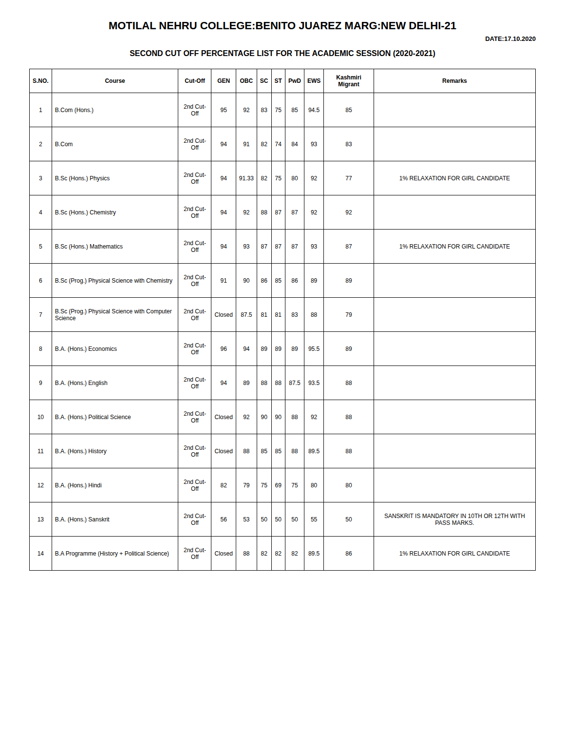MOTILAL NEHRU COLLEGE:BENITO JUAREZ MARG:NEW DELHI-21
DATE:17.10.2020
SECOND CUT OFF PERCENTAGE LIST FOR THE ACADEMIC SESSION (2020-2021)
| S.NO. | Course | Cut-Off | GEN | OBC | SC | ST | PwD | EWS | Kashmiri Migrant | Remarks |
| --- | --- | --- | --- | --- | --- | --- | --- | --- | --- | --- |
| 1 | B.Com (Hons.) | 2nd Cut-Off | 95 | 92 | 83 | 75 | 85 | 94.5 | 85 | |
| 2 | B.Com | 2nd Cut-Off | 94 | 91 | 82 | 74 | 84 | 93 | 83 | |
| 3 | B.Sc (Hons.) Physics | 2nd Cut-Off | 94 | 91.33 | 82 | 75 | 80 | 92 | 77 | 1% RELAXATION FOR GIRL CANDIDATE |
| 4 | B.Sc (Hons.) Chemistry | 2nd Cut-Off | 94 | 92 | 88 | 87 | 87 | 92 | 92 | |
| 5 | B.Sc (Hons.) Mathematics | 2nd Cut-Off | 94 | 93 | 87 | 87 | 87 | 93 | 87 | 1% RELAXATION FOR GIRL CANDIDATE |
| 6 | B.Sc (Prog.) Physical Science with Chemistry | 2nd Cut-Off | 91 | 90 | 86 | 85 | 86 | 89 | 89 | |
| 7 | B.Sc (Prog.) Physical Science with Computer Science | 2nd Cut-Off | Closed | 87.5 | 81 | 81 | 83 | 88 | 79 | |
| 8 | B.A. (Hons.) Economics | 2nd Cut-Off | 96 | 94 | 89 | 89 | 89 | 95.5 | 89 | |
| 9 | B.A. (Hons.) English | 2nd Cut-Off | 94 | 89 | 88 | 88 | 87.5 | 93.5 | 88 | |
| 10 | B.A. (Hons.) Political Science | 2nd Cut-Off | Closed | 92 | 90 | 90 | 88 | 92 | 88 | |
| 11 | B.A. (Hons.) History | 2nd Cut-Off | Closed | 88 | 85 | 85 | 88 | 89.5 | 88 | |
| 12 | B.A. (Hons.) Hindi | 2nd Cut-Off | 82 | 79 | 75 | 69 | 75 | 80 | 80 | |
| 13 | B.A. (Hons.) Sanskrit | 2nd Cut-Off | 56 | 53 | 50 | 50 | 50 | 55 | 50 | SANSKRIT IS MANDATORY IN 10TH OR 12TH WITH PASS MARKS. |
| 14 | B.A Programme (History + Political Science) | 2nd Cut-Off | Closed | 88 | 82 | 82 | 82 | 89.5 | 86 | 1% RELAXATION FOR GIRL CANDIDATE |